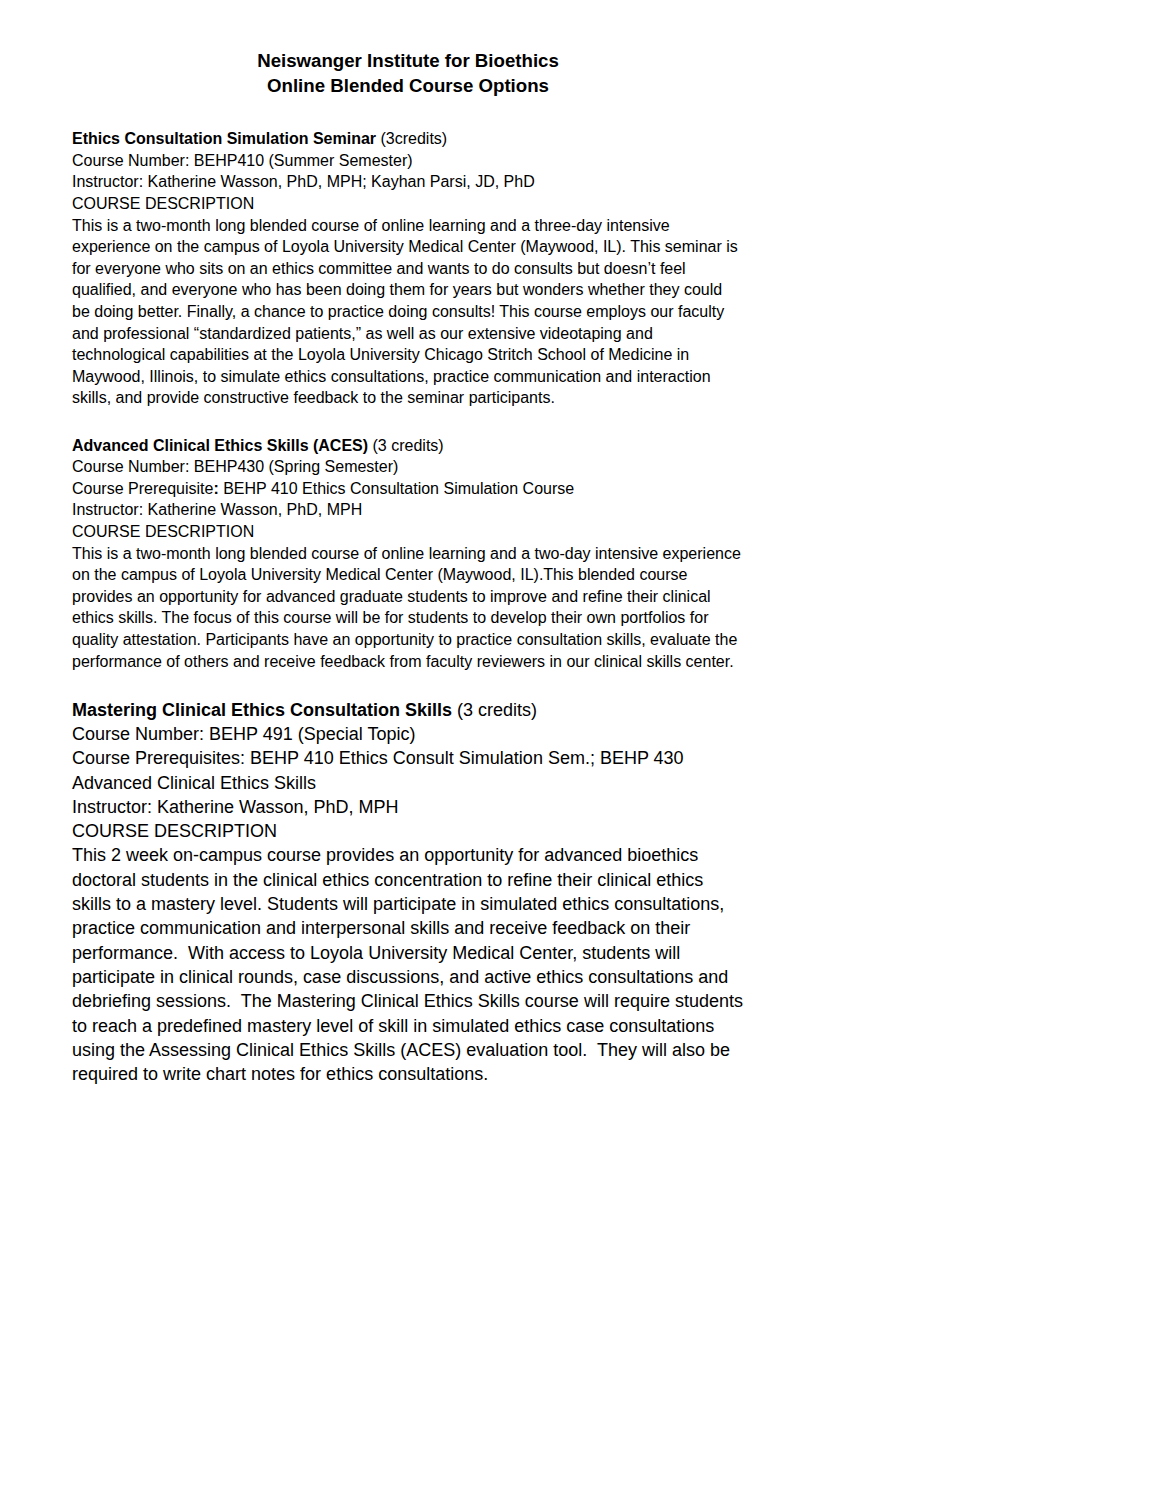Neiswanger Institute for Bioethics Online Blended Course Options
Ethics Consultation Simulation Seminar (3credits)
Course Number: BEHP410 (Summer Semester)
Instructor: Katherine Wasson, PhD, MPH; Kayhan Parsi, JD, PhD
COURSE DESCRIPTION
This is a two-month long blended course of online learning and a three-day intensive experience on the campus of Loyola University Medical Center (Maywood, IL). This seminar is for everyone who sits on an ethics committee and wants to do consults but doesn’t feel qualified, and everyone who has been doing them for years but wonders whether they could be doing better. Finally, a chance to practice doing consults! This course employs our faculty and professional “standardized patients,” as well as our extensive videotaping and technological capabilities at the Loyola University Chicago Stritch School of Medicine in Maywood, Illinois, to simulate ethics consultations, practice communication and interaction skills, and provide constructive feedback to the seminar participants.
Advanced Clinical Ethics Skills (ACES) (3 credits)
Course Number: BEHP430 (Spring Semester)
Course Prerequisite: BEHP 410 Ethics Consultation Simulation Course
Instructor: Katherine Wasson, PhD, MPH
COURSE DESCRIPTION
This is a two-month long blended course of online learning and a two-day intensive experience on the campus of Loyola University Medical Center (Maywood, IL).This blended course provides an opportunity for advanced graduate students to improve and refine their clinical ethics skills. The focus of this course will be for students to develop their own portfolios for quality attestation. Participants have an opportunity to practice consultation skills, evaluate the performance of others and receive feedback from faculty reviewers in our clinical skills center.
Mastering Clinical Ethics Consultation Skills (3 credits)
Course Number: BEHP 491 (Special Topic)
Course Prerequisites: BEHP 410 Ethics Consult Simulation Sem.; BEHP 430 Advanced Clinical Ethics Skills
Instructor: Katherine Wasson, PhD, MPH
COURSE DESCRIPTION
This 2 week on-campus course provides an opportunity for advanced bioethics doctoral students in the clinical ethics concentration to refine their clinical ethics skills to a mastery level. Students will participate in simulated ethics consultations, practice communication and interpersonal skills and receive feedback on their performance. With access to Loyola University Medical Center, students will participate in clinical rounds, case discussions, and active ethics consultations and debriefing sessions. The Mastering Clinical Ethics Skills course will require students to reach a predefined mastery level of skill in simulated ethics case consultations using the Assessing Clinical Ethics Skills (ACES) evaluation tool. They will also be required to write chart notes for ethics consultations.